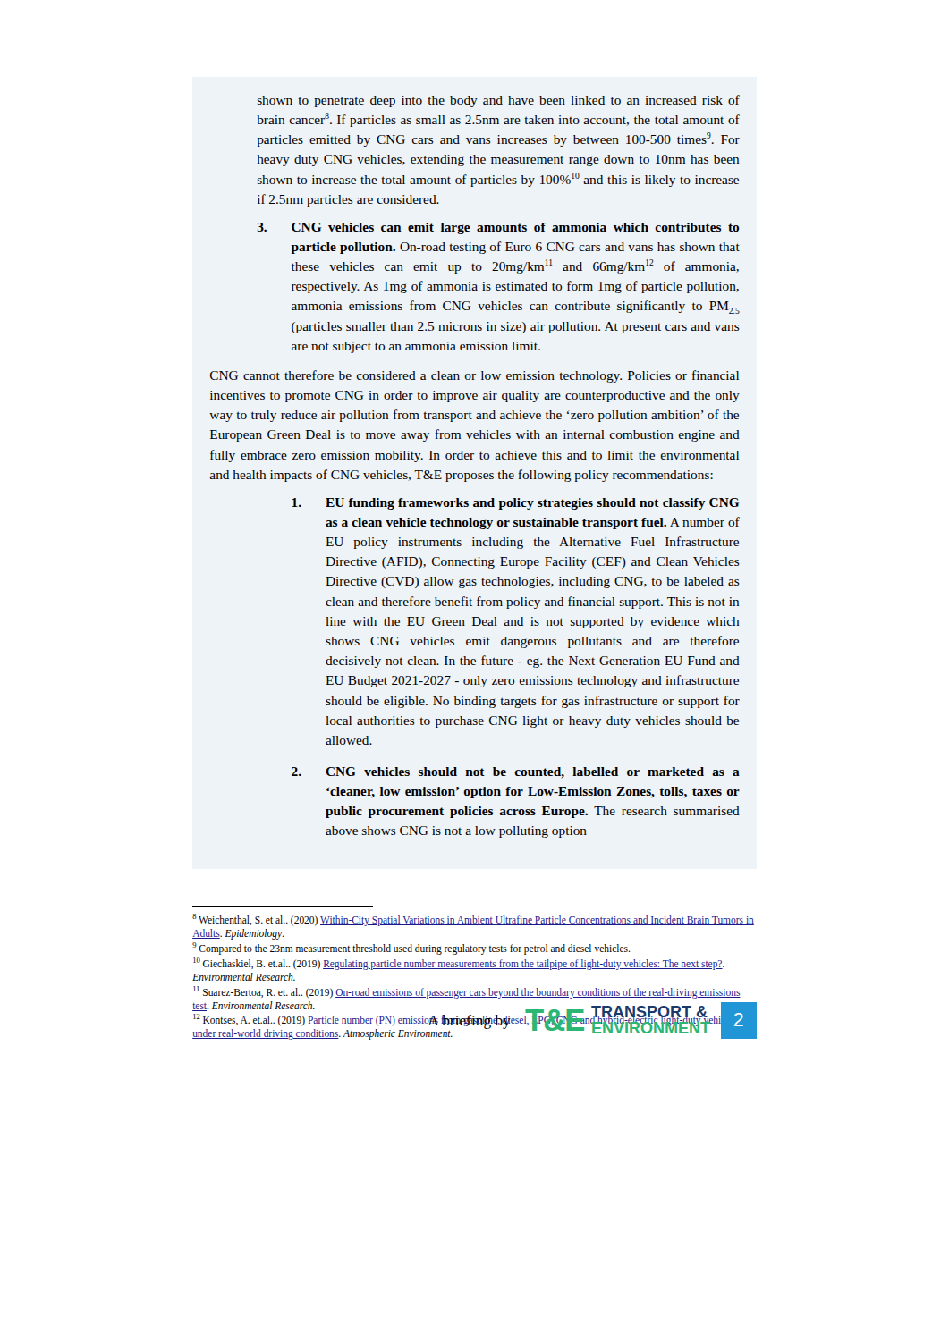shown to penetrate deep into the body and have been linked to an increased risk of brain cancer8. If particles as small as 2.5nm are taken into account, the total amount of particles emitted by CNG cars and vans increases by between 100-500 times9. For heavy duty CNG vehicles, extending the measurement range down to 10nm has been shown to increase the total amount of particles by 100%10 and this is likely to increase if 2.5nm particles are considered.
3. CNG vehicles can emit large amounts of ammonia which contributes to particle pollution. On-road testing of Euro 6 CNG cars and vans has shown that these vehicles can emit up to 20mg/km11 and 66mg/km12 of ammonia, respectively. As 1mg of ammonia is estimated to form 1mg of particle pollution, ammonia emissions from CNG vehicles can contribute significantly to PM2.5 (particles smaller than 2.5 microns in size) air pollution. At present cars and vans are not subject to an ammonia emission limit.
CNG cannot therefore be considered a clean or low emission technology. Policies or financial incentives to promote CNG in order to improve air quality are counterproductive and the only way to truly reduce air pollution from transport and achieve the ‘zero pollution ambition’ of the European Green Deal is to move away from vehicles with an internal combustion engine and fully embrace zero emission mobility. In order to achieve this and to limit the environmental and health impacts of CNG vehicles, T&E proposes the following policy recommendations:
1. EU funding frameworks and policy strategies should not classify CNG as a clean vehicle technology or sustainable transport fuel. A number of EU policy instruments including the Alternative Fuel Infrastructure Directive (AFID), Connecting Europe Facility (CEF) and Clean Vehicles Directive (CVD) allow gas technologies, including CNG, to be labeled as clean and therefore benefit from policy and financial support. This is not in line with the EU Green Deal and is not supported by evidence which shows CNG vehicles emit dangerous pollutants and are therefore decisively not clean. In the future - eg. the Next Generation EU Fund and EU Budget 2021-2027 - only zero emissions technology and infrastructure should be eligible. No binding targets for gas infrastructure or support for local authorities to purchase CNG light or heavy duty vehicles should be allowed.
2. CNG vehicles should not be counted, labelled or marketed as a ‘cleaner, low emission’ option for Low-Emission Zones, tolls, taxes or public procurement policies across Europe. The research summarised above shows CNG is not a low polluting option
8 Weichenthal, S. et al.. (2020) Within-City Spatial Variations in Ambient Ultrafine Particle Concentrations and Incident Brain Tumors in Adults. Epidemiology.
9 Compared to the 23nm measurement threshold used during regulatory tests for petrol and diesel vehicles.
10 Giechaskiel, B. et.al.. (2019) Regulating particle number measurements from the tailpipe of light-duty vehicles: The next step?. Environmental Research.
11 Suarez-Bertoa, R. et. al.. (2019) On-road emissions of passenger cars beyond the boundary conditions of the real-driving emissions test. Environmental Research.
12 Kontses, A. et.al.. (2019) Particle number (PN) emissions from gasoline, diesel, LPG, CNG and hybrid-electric light-duty vehicles under real-world driving conditions. Atmospheric Environment.
A briefing by
T&E
Transport &
Environment
2